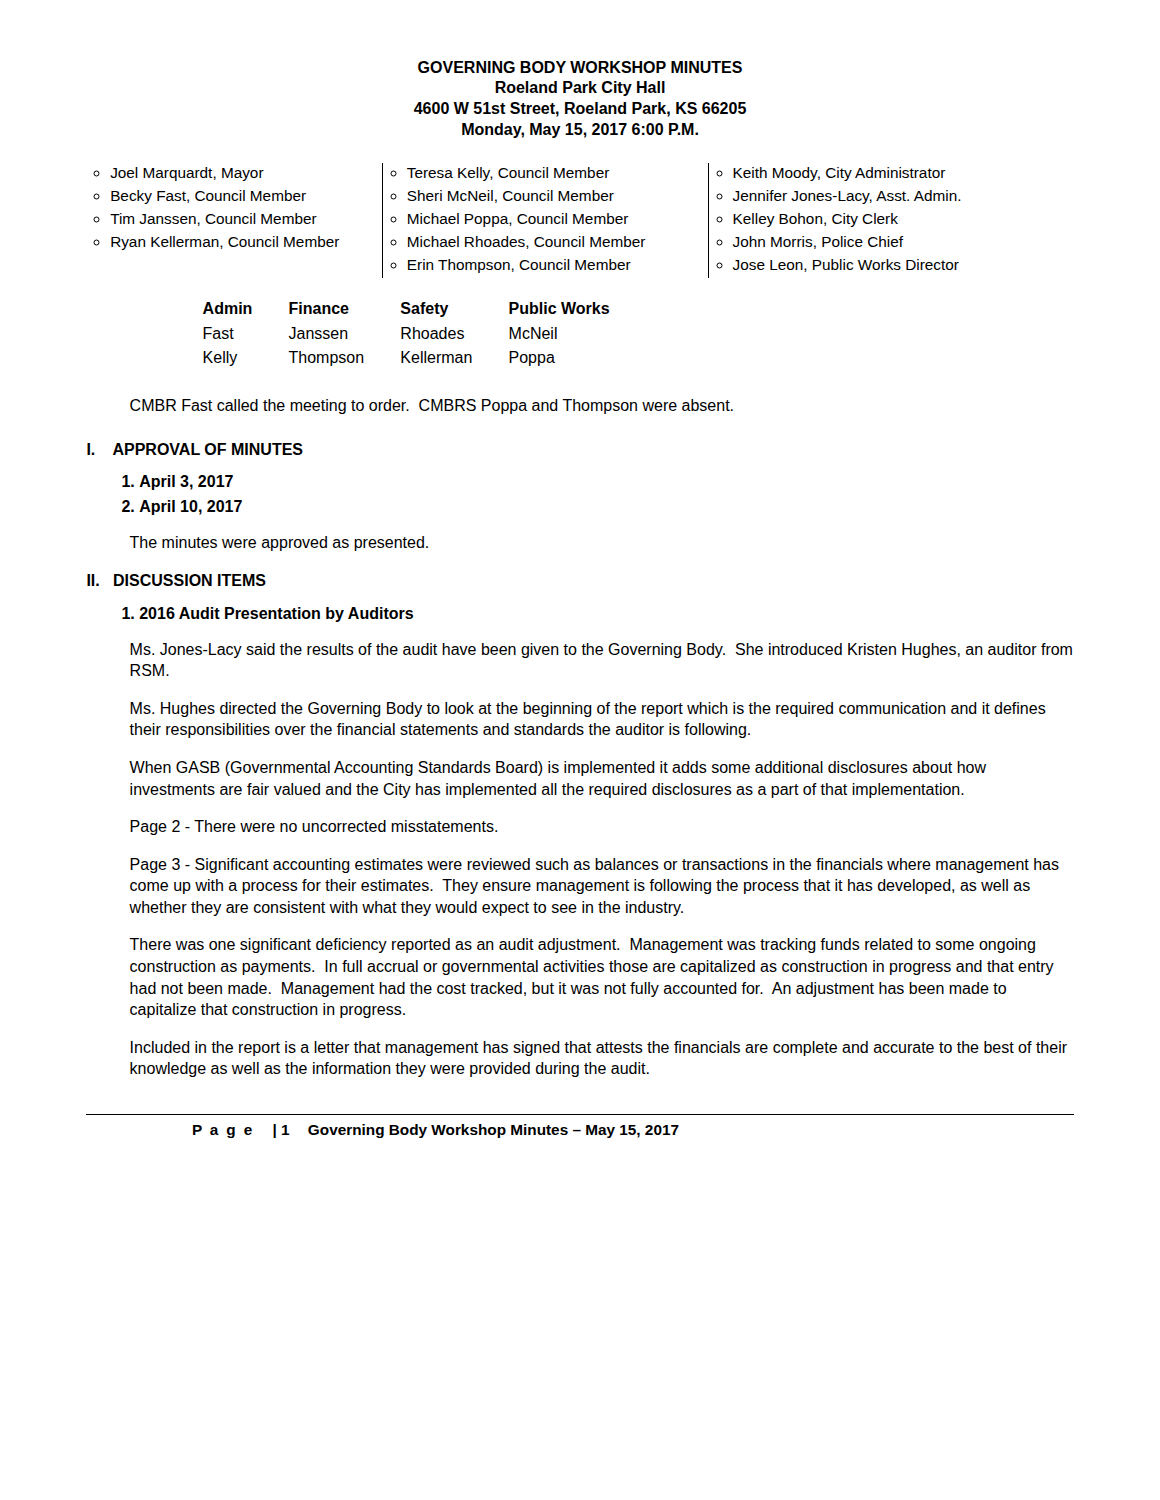GOVERNING BODY WORKSHOP MINUTES
Roeland Park City Hall
4600 W 51st Street, Roeland Park, KS 66205
Monday, May 15, 2017 6:00 P.M.
| Joel Marquardt, Mayor Becky Fast, Council Member Tim Janssen, Council Member Ryan Kellerman, Council Member | Teresa Kelly, Council Member Sheri McNeil, Council Member Michael Poppa, Council Member Michael Rhoades, Council Member Erin Thompson, Council Member | Keith Moody, City Administrator Jennifer Jones-Lacy, Asst. Admin. Kelley Bohon, City Clerk John Morris, Police Chief Jose Leon, Public Works Director |
| Admin | Finance | Safety | Public Works |
| --- | --- | --- | --- |
| Fast | Janssen | Rhoades | McNeil |
| Kelly | Thompson | Kellerman | Poppa |
CMBR Fast called the meeting to order. CMBRS Poppa and Thompson were absent.
I. APPROVAL OF MINUTES
April 3, 2017
April 10, 2017
The minutes were approved as presented.
II. DISCUSSION ITEMS
2016 Audit Presentation by Auditors
Ms. Jones-Lacy said the results of the audit have been given to the Governing Body. She introduced Kristen Hughes, an auditor from RSM.
Ms. Hughes directed the Governing Body to look at the beginning of the report which is the required communication and it defines their responsibilities over the financial statements and standards the auditor is following.
When GASB (Governmental Accounting Standards Board) is implemented it adds some additional disclosures about how investments are fair valued and the City has implemented all the required disclosures as a part of that implementation.
Page 2 - There were no uncorrected misstatements.
Page 3 - Significant accounting estimates were reviewed such as balances or transactions in the financials where management has come up with a process for their estimates. They ensure management is following the process that it has developed, as well as whether they are consistent with what they would expect to see in the industry.
There was one significant deficiency reported as an audit adjustment. Management was tracking funds related to some ongoing construction as payments. In full accrual or governmental activities those are capitalized as construction in progress and that entry had not been made. Management had the cost tracked, but it was not fully accounted for. An adjustment has been made to capitalize that construction in progress.
Included in the report is a letter that management has signed that attests the financials are complete and accurate to the best of their knowledge as well as the information they were provided during the audit.
P a g e | 1 Governing Body Workshop Minutes – May 15, 2017